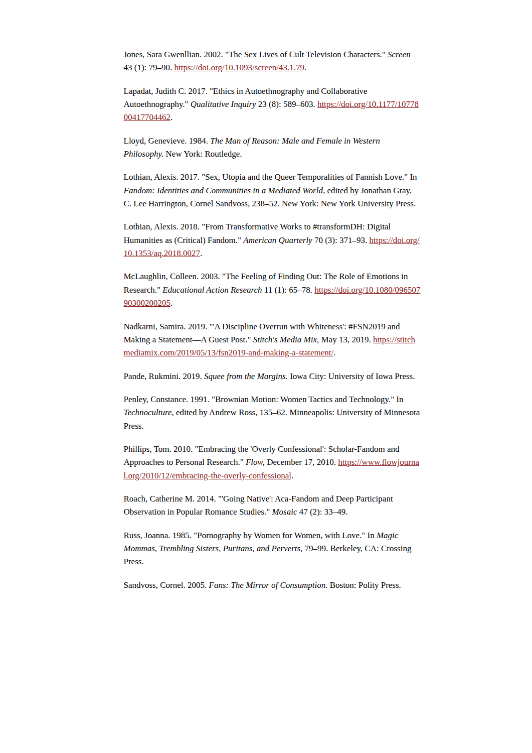Jones, Sara Gwenllian. 2002. "The Sex Lives of Cult Television Characters." Screen 43 (1): 79–90. https://doi.org/10.1093/screen/43.1.79.
Lapadat, Judith C. 2017. "Ethics in Autoethnography and Collaborative Autoethnography." Qualitative Inquiry 23 (8): 589–603. https://doi.org/10.1177/1077800417704462.
Lloyd, Genevieve. 1984. The Man of Reason: Male and Female in Western Philosophy. New York: Routledge.
Lothian, Alexis. 2017. "Sex, Utopia and the Queer Temporalities of Fannish Love." In Fandom: Identities and Communities in a Mediated World, edited by Jonathan Gray, C. Lee Harrington, Cornel Sandvoss, 238–52. New York: New York University Press.
Lothian, Alexis. 2018. "From Transformative Works to #transformDH: Digital Humanities as (Critical) Fandom." American Quarterly 70 (3): 371–93. https://doi.org/10.1353/aq.2018.0027.
McLaughlin, Colleen. 2003. "The Feeling of Finding Out: The Role of Emotions in Research." Educational Action Research 11 (1): 65–78. https://doi.org/10.1080/09650790300200205.
Nadkarni, Samira. 2019. "'A Discipline Overrun with Whiteness': #FSN2019 and Making a Statement—A Guest Post." Stitch's Media Mix, May 13, 2019. https://stitchmediamix.com/2019/05/13/fsn2019-and-making-a-statement/.
Pande, Rukmini. 2019. Squee from the Margins. Iowa City: University of Iowa Press.
Penley, Constance. 1991. "Brownian Motion: Women Tactics and Technology." In Technoculture, edited by Andrew Ross, 135–62. Minneapolis: University of Minnesota Press.
Phillips, Tom. 2010. "Embracing the 'Overly Confessional': Scholar-Fandom and Approaches to Personal Research." Flow, December 17, 2010. https://www.flowjournal.org/2010/12/embracing-the-overly-confessional.
Roach, Catherine M. 2014. "'Going Native': Aca-Fandom and Deep Participant Observation in Popular Romance Studies." Mosaic 47 (2): 33–49.
Russ, Joanna. 1985. "Pornography by Women for Women, with Love." In Magic Mommas, Trembling Sisters, Puritans, and Perverts, 79–99. Berkeley, CA: Crossing Press.
Sandvoss, Cornel. 2005. Fans: The Mirror of Consumption. Boston: Polity Press.